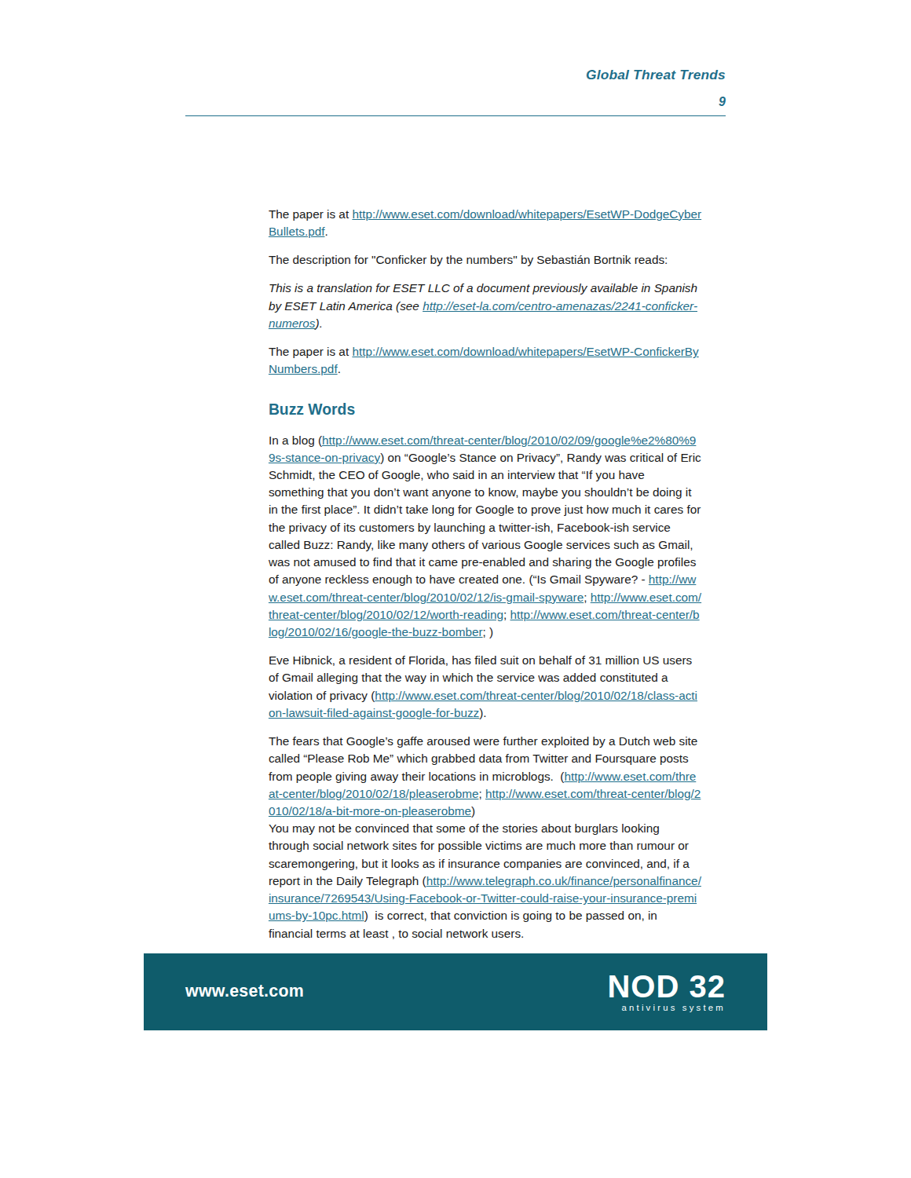Global Threat Trends
9
The paper is at http://www.eset.com/download/whitepapers/EsetWP-DodgeCyberBullets.pdf.
The description for "Conficker by the numbers" by Sebastián Bortnik reads:
This is a translation for ESET LLC of a document previously available in Spanish by ESET Latin America (see http://eset-la.com/centro-amenazas/2241-conficker-numeros).
The paper is at http://www.eset.com/download/whitepapers/EsetWP-ConfickerByNumbers.pdf.
Buzz Words
In a blog (http://www.eset.com/threat-center/blog/2010/02/09/google%e2%80%99s-stance-on-privacy) on “Google’s Stance on Privacy”, Randy was critical of Eric Schmidt, the CEO of Google, who said in an interview that “If you have something that you don’t want anyone to know, maybe you shouldn’t be doing it in the first place”. It didn’t take long for Google to prove just how much it cares for the privacy of its customers by launching a twitter-ish, Facebook-ish service called Buzz: Randy, like many others of various Google services such as Gmail, was not amused to find that it came pre-enabled and sharing the Google profiles of anyone reckless enough to have created one. (“Is Gmail Spyware? - http://www.eset.com/threat-center/blog/2010/02/12/is-gmail-spyware; http://www.eset.com/threat-center/blog/2010/02/12/worth-reading; http://www.eset.com/threat-center/blog/2010/02/16/google-the-buzz-bomber; )
Eve Hibnick, a resident of Florida, has filed suit on behalf of 31 million US users of Gmail alleging that the way in which the service was added constituted a violation of privacy (http://www.eset.com/threat-center/blog/2010/02/18/class-action-lawsuit-filed-against-google-for-buzz).
The fears that Google’s gaffe aroused were further exploited by a Dutch web site called “Please Rob Me” which grabbed data from Twitter and Foursquare posts from people giving away their locations in microblogs. (http://www.eset.com/threat-center/blog/2010/02/18/pleaserobme; http://www.eset.com/threat-center/blog/2010/02/18/a-bit-more-on-pleaserobme)
You may not be convinced that some of the stories about burglars looking through social network sites for possible victims are much more than rumour or scaremongering, but it looks as if insurance companies are convinced, and, if a report in the Daily Telegraph (http://www.telegraph.co.uk/finance/personalfinance/insurance/7269543/Using-Facebook-or-Twitter-could-raise-your-insurance-premiums-by-10pc.html) is correct, that conviction is going to be passed on, in financial terms at least , to social network users.
www.eset.com
NOD 32
antivirus system